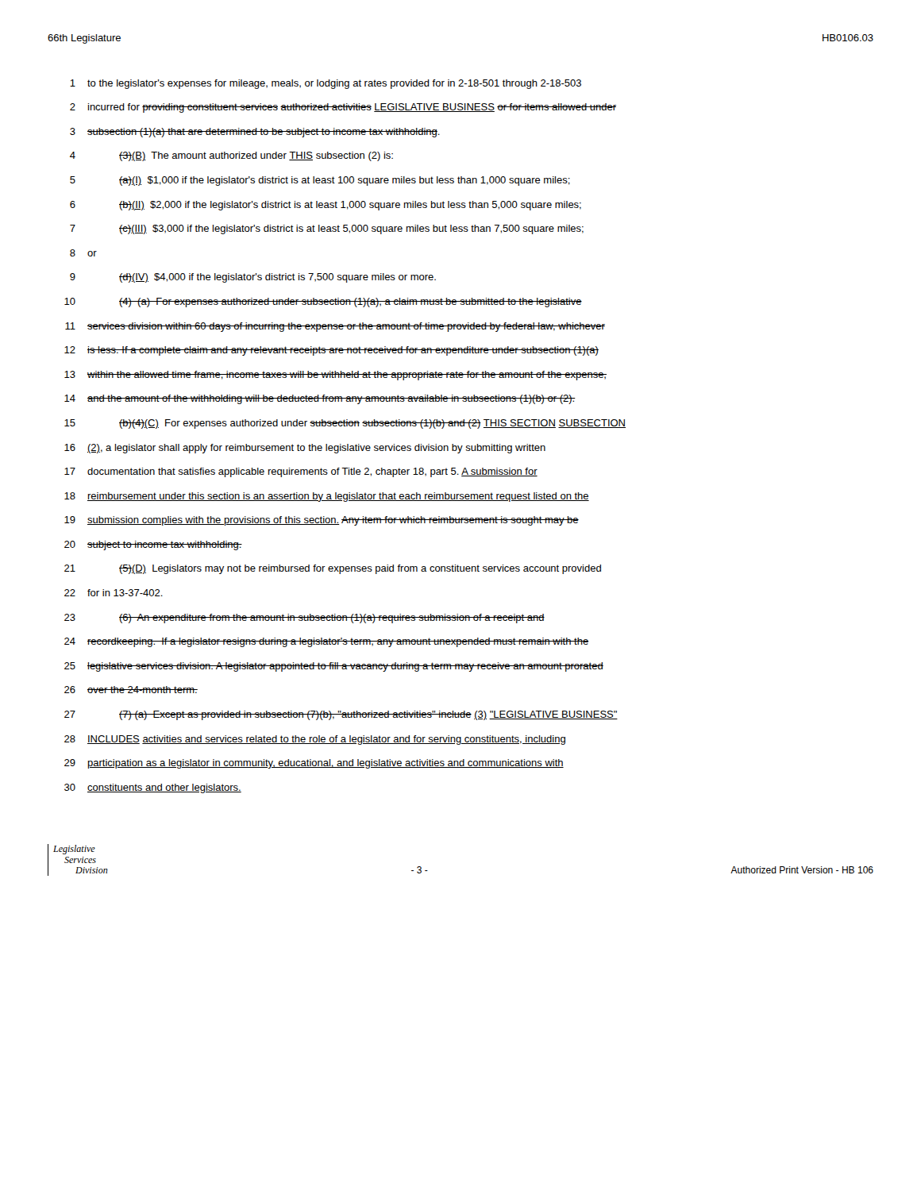66th Legislature
HB0106.03
| 1 | to the legislator's expenses for mileage, meals, or lodging at rates provided for in 2-18-501 through 2-18-503 |
| 2 | incurred for providing constituent services authorized activities LEGISLATIVE BUSINESS or for items allowed under |
| 3 | subsection (1)(a) that are determined to be subject to income tax withholding . |
| 4 | (3) (B) The amount authorized under THIS subsection (2) is: |
| 5 | (a) (I) $1,000 if the legislator's district is at least 100 square miles but less than 1,000 square miles; |
| 6 | (b) (II) $2,000 if the legislator's district is at least 1,000 square miles but less than 5,000 square miles; |
| 7 | (c) (III) $3,000 if the legislator's district is at least 5,000 square miles but less than 7,500 square miles; |
| 8 | or |
| 9 | (d) (IV) $4,000 if the legislator's district is 7,500 square miles or more. |
| 10 | (4) (a) For expenses authorized under subsection (1)(a), a claim must be submitted to the legislative |
| 11 | services division within 60 days of incurring the expense or the amount of time provided by federal law, whichever |
| 12 | is less. If a complete claim and any relevant receipts are not received for an expenditure under subsection (1)(a) |
| 13 | within the allowed time frame, income taxes will be withheld at the appropriate rate for the amount of the expense, |
| 14 | and the amount of the withholding will be deducted from any amounts available in subsections (1)(b) or (2). |
| 15 | (b) (4) (C) For expenses authorized under subsection subsections (1)(b) and (2) THIS SECTION SUBSECTION |
| 16 | (2) , a legislator shall apply for reimbursement to the legislative services division by submitting written |
| 17 | documentation that satisfies applicable requirements of Title 2, chapter 18, part 5. A submission for |
| 18 | reimbursement under this section is an assertion by a legislator that each reimbursement request listed on the |
| 19 | submission complies with the provisions of this section. Any item for which reimbursement is sought may be |
| 20 | subject to income tax withholding. |
| 21 | (5) (D) Legislators may not be reimbursed for expenses paid from a constituent services account provided |
| 22 | for in 13-37-402. |
| 23 | (6) An expenditure from the amount in subsection (1)(a) requires submission of a receipt and |
| 24 | recordkeeping. If a legislator resigns during a legislator's term, any amount unexpended must remain with the |
| 25 | legislative services division. A legislator appointed to fill a vacancy during a term may receive an amount prorated |
| 26 | over the 24-month term. |
| 27 | (7) (a) Except as provided in subsection (7)(b), "authorized activities" include (3) "LEGISLATIVE BUSINESS" |
| 28 | INCLUDES activities and services related to the role of a legislator and for serving constituents, including |
| 29 | participation as a legislator in community, educational, and legislative activities and communications with |
| 30 | constituents and other legislators. |
Legislative
Services
Division
- 3 -
Authorized Print Version - HB 106